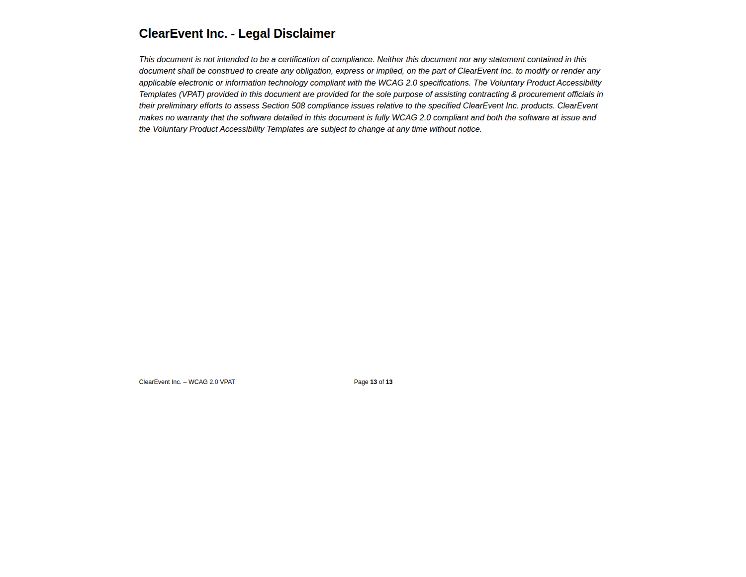ClearEvent Inc. - Legal Disclaimer
This document is not intended to be a certification of compliance. Neither this document nor any statement contained in this document shall be construed to create any obligation, express or implied, on the part of ClearEvent Inc. to modify or render any applicable electronic or information technology compliant with the WCAG 2.0 specifications. The Voluntary Product Accessibility Templates (VPAT) provided in this document are provided for the sole purpose of assisting contracting & procurement officials in their preliminary efforts to assess Section 508 compliance issues relative to the specified ClearEvent Inc. products. ClearEvent makes no warranty that the software detailed in this document is fully WCAG 2.0 compliant and both the software at issue and the Voluntary Product Accessibility Templates are subject to change at any time without notice.
ClearEvent Inc. – WCAG 2.0 VPAT Page 13 of 13